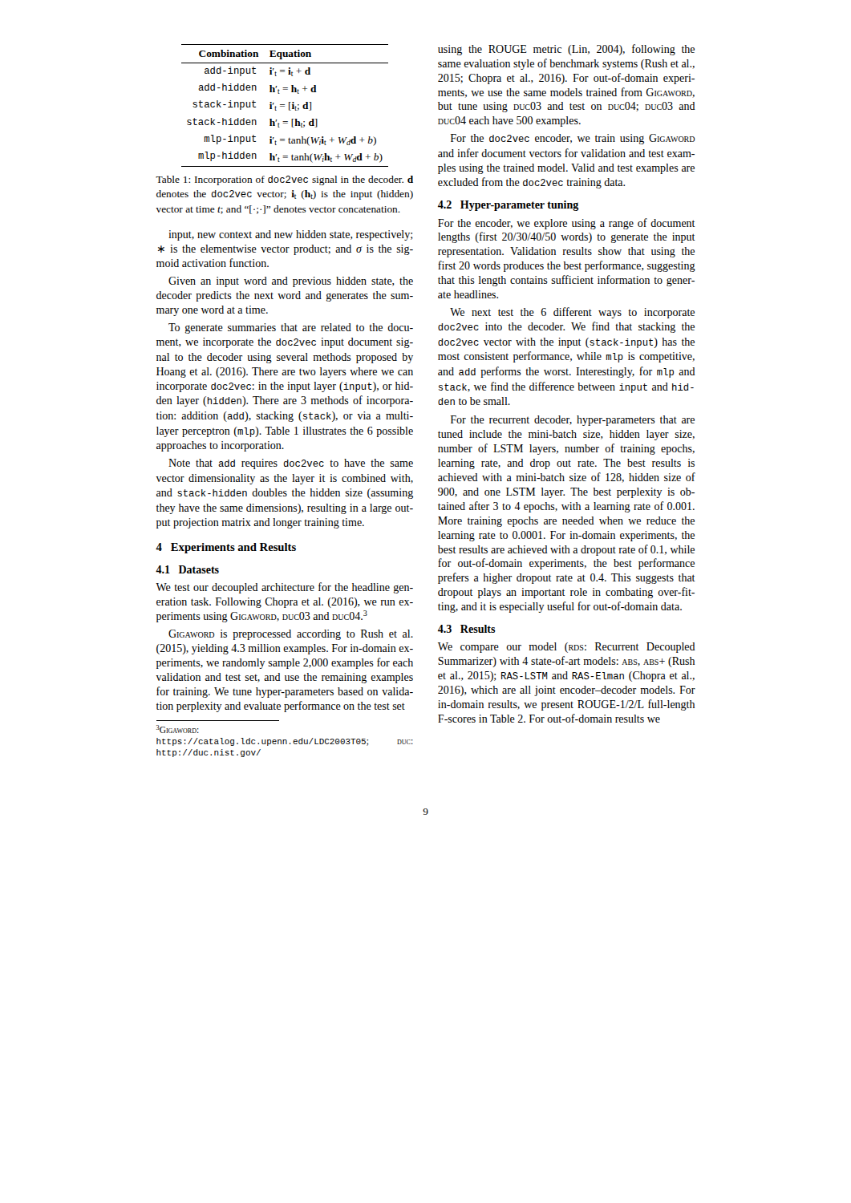| Combination | Equation |
| --- | --- |
| add-input | i ′ t = i t + d |
| add-hidden | h ′ t = h t + d |
| stack-input | i ′ t = [ i t ; d ] |
| stack-hidden | h ′ t = [ h t ; d ] |
| mlp-input | i ′ t = tanh( W i i t + W d d + b ) |
| mlp-hidden | h ′ t = tanh( W i h t + W d d + b ) |
Table 1: Incorporation of doc2vec signal in the decoder. d denotes the doc2vec vector; it (ht) is the input (hidden) vector at time t; and “[·;·]” denotes vector concatenation.
input, new context and new hidden state, respectively; ∗ is the elementwise vector product; and σ is the sigmoid activation function.
Given an input word and previous hidden state, the decoder predicts the next word and generates the summary one word at a time.
To generate summaries that are related to the document, we incorporate the doc2vec input document signal to the decoder using several methods proposed by Hoang et al. (2016). There are two layers where we can incorporate doc2vec: in the input layer (input), or hidden layer (hidden). There are 3 methods of incorporation: addition (add), stacking (stack), or via a multilayer perceptron (mlp). Table 1 illustrates the 6 possible approaches to incorporation.
Note that add requires doc2vec to have the same vector dimensionality as the layer it is combined with, and stack-hidden doubles the hidden size (assuming they have the same dimensions), resulting in a large output projection matrix and longer training time.
4 Experiments and Results
4.1 Datasets
We test our decoupled architecture for the headline generation task. Following Chopra et al. (2016), we run experiments using Gigaword, duc03 and duc04.3
Gigaword is preprocessed according to Rush et al. (2015), yielding 4.3 million examples. For in-domain experiments, we randomly sample 2,000 examples for each validation and test set, and use the remaining examples for training. We tune hyper-parameters based on validation perplexity and evaluate performance on the test set
3Gigaword: https://catalog.ldc.upenn.edu/LDC2003T05; duc: http://duc.nist.gov/
using the ROUGE metric (Lin, 2004), following the same evaluation style of benchmark systems (Rush et al., 2015; Chopra et al., 2016). For out-of-domain experiments, we use the same models trained from Gigaword, but tune using duc03 and test on duc04; duc03 and duc04 each have 500 examples.
For the doc2vec encoder, we train using Gigaword and infer document vectors for validation and test examples using the trained model. Valid and test examples are excluded from the doc2vec training data.
4.2 Hyper-parameter tuning
For the encoder, we explore using a range of document lengths (first 20/30/40/50 words) to generate the input representation. Validation results show that using the first 20 words produces the best performance, suggesting that this length contains sufficient information to generate headlines.
We next test the 6 different ways to incorporate doc2vec into the decoder. We find that stacking the doc2vec vector with the input (stack-input) has the most consistent performance, while mlp is competitive, and add performs the worst. Interestingly, for mlp and stack, we find the difference between input and hidden to be small.
For the recurrent decoder, hyper-parameters that are tuned include the mini-batch size, hidden layer size, number of LSTM layers, number of training epochs, learning rate, and drop out rate. The best results is achieved with a mini-batch size of 128, hidden size of 900, and one LSTM layer. The best perplexity is obtained after 3 to 4 epochs, with a learning rate of 0.001. More training epochs are needed when we reduce the learning rate to 0.0001. For in-domain experiments, the best results are achieved with a dropout rate of 0.1, while for out-of-domain experiments, the best performance prefers a higher dropout rate at 0.4. This suggests that dropout plays an important role in combating over-fitting, and it is especially useful for out-of-domain data.
4.3 Results
We compare our model (rds: Recurrent Decoupled Summarizer) with 4 state-of-art models: abs, abs+ (Rush et al., 2015); RAS-LSTM and RAS-Elman (Chopra et al., 2016), which are all joint encoder–decoder models. For in-domain results, we present ROUGE-1/2/L full-length F-scores in Table 2. For out-of-domain results we
9